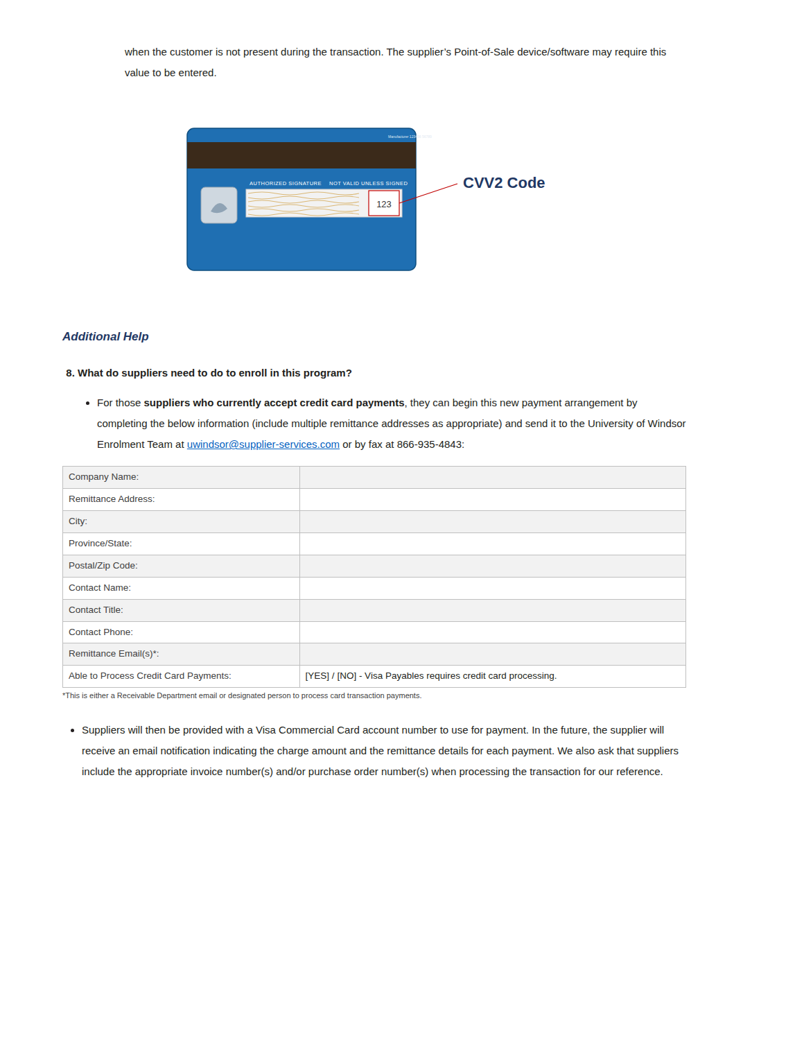when the customer is not present during the transaction. The supplier’s Point-of-Sale device/software may require this value to be entered.
Manufacturer 123456 56789 123 AUTHORIZED SIGNATURE NOT VALID UNLESS SIGNED CVV2 Code
Additional Help
What do suppliers need to do to enroll in this program?
For those suppliers who currently accept credit card payments, they can begin this new payment arrangement by completing the below information (include multiple remittance addresses as appropriate) and send it to the University of Windsor Enrolment Team at uwindsor@supplier-services.com or by fax at 866-935-4843:
| Company Name: | |
| Remittance Address: | |
| City: | |
| Province/State: | |
| Postal/Zip Code: | |
| Contact Name: | |
| Contact Title: | |
| Contact Phone: | |
| Remittance Email(s)*: | |
| Able to Process Credit Card Payments: | [YES] / [NO] - Visa Payables requires credit card processing. |
*This is either a Receivable Department email or designated person to process card transaction payments.
Suppliers will then be provided with a Visa Commercial Card account number to use for payment. In the future, the supplier will receive an email notification indicating the charge amount and the remittance details for each payment. We also ask that suppliers include the appropriate invoice number(s) and/or purchase order number(s) when processing the transaction for our reference.